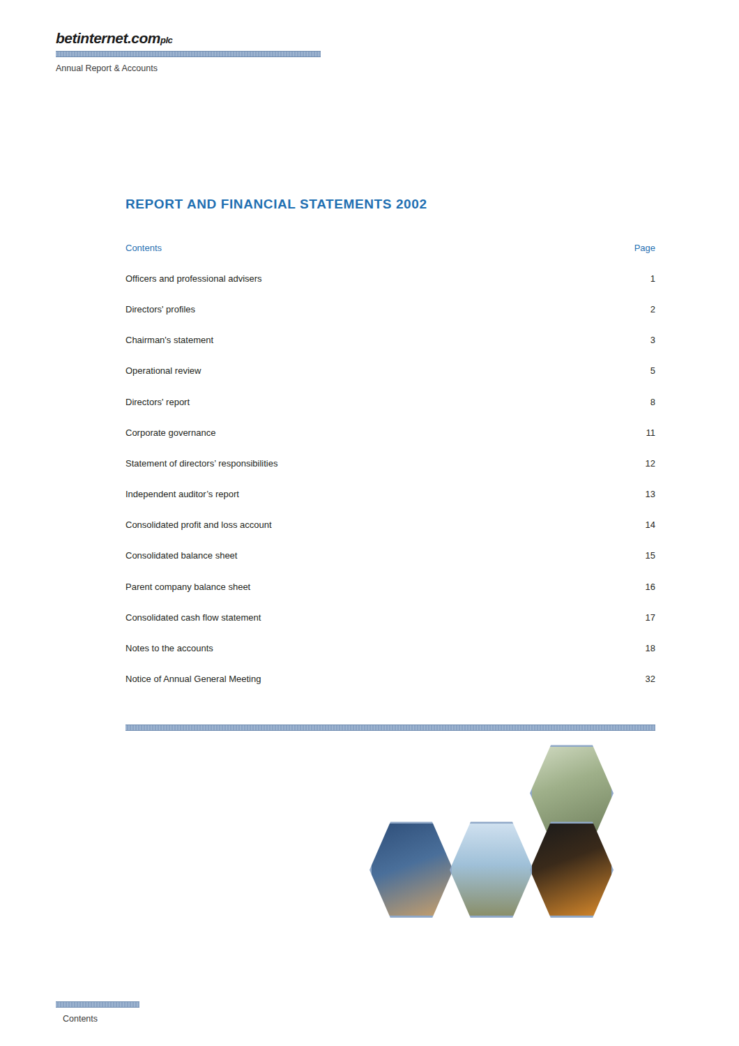bet internet.com plc
Annual Report & Accounts
Report and Financial Statements 2002
| Contents | Page |
| --- | --- |
| Officers and professional advisers | 1 |
| Directors' profiles | 2 |
| Chairman's statement | 3 |
| Operational review | 5 |
| Directors' report | 8 |
| Corporate governance | 11 |
| Statement of directors’ responsibilities | 12 |
| Independent auditor’s report | 13 |
| Consolidated profit and loss account | 14 |
| Consolidated balance sheet | 15 |
| Parent company balance sheet | 16 |
| Consolidated cash flow statement | 17 |
| Notes to the accounts | 18 |
| Notice of Annual General Meeting | 32 |
Contents